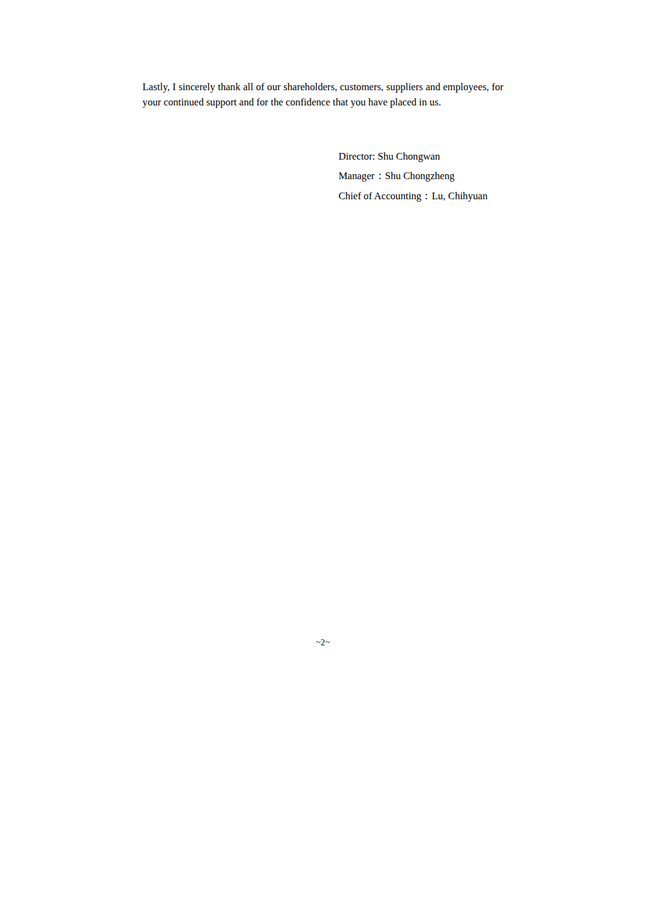Lastly, I sincerely thank all of our shareholders, customers, suppliers and employees, for your continued support and for the confidence that you have placed in us.
Director: Shu Chongwan
Manager：Shu Chongzheng
Chief of Accounting：Lu, Chihyuan
~2~